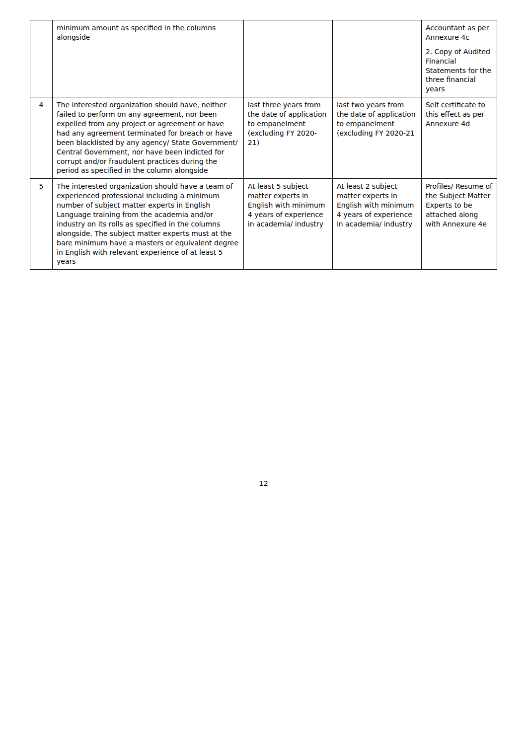| | minimum amount as specified in the columns alongside | | | Accountant as per Annexure 4c 2. Copy of Audited Financial Statements for the three financial years |
| 4 | The interested organization should have, neither failed to perform on any agreement, nor been expelled from any project or agreement or have had any agreement terminated for breach or have been blacklisted by any agency/ State Government/ Central Government, nor have been indicted for corrupt and/or fraudulent practices during the period as specified in the column alongside | last three years from the date of application to empanelment (excluding FY 2020-21) | last two years from the date of application to empanelment (excluding FY 2020-21 | Self certificate to this effect as per Annexure 4d |
| 5 | The interested organization should have a team of experienced professional including a minimum number of subject matter experts in English Language training from the academia and/or industry on its rolls as specified in the columns alongside. The subject matter experts must at the bare minimum have a masters or equivalent degree in English with relevant experience of at least 5 years | At least 5 subject matter experts in English with minimum 4 years of experience in academia/ industry | At least 2 subject matter experts in English with minimum 4 years of experience in academia/ industry | Profiles/ Resume of the Subject Matter Experts to be attached along with Annexure 4e |
12